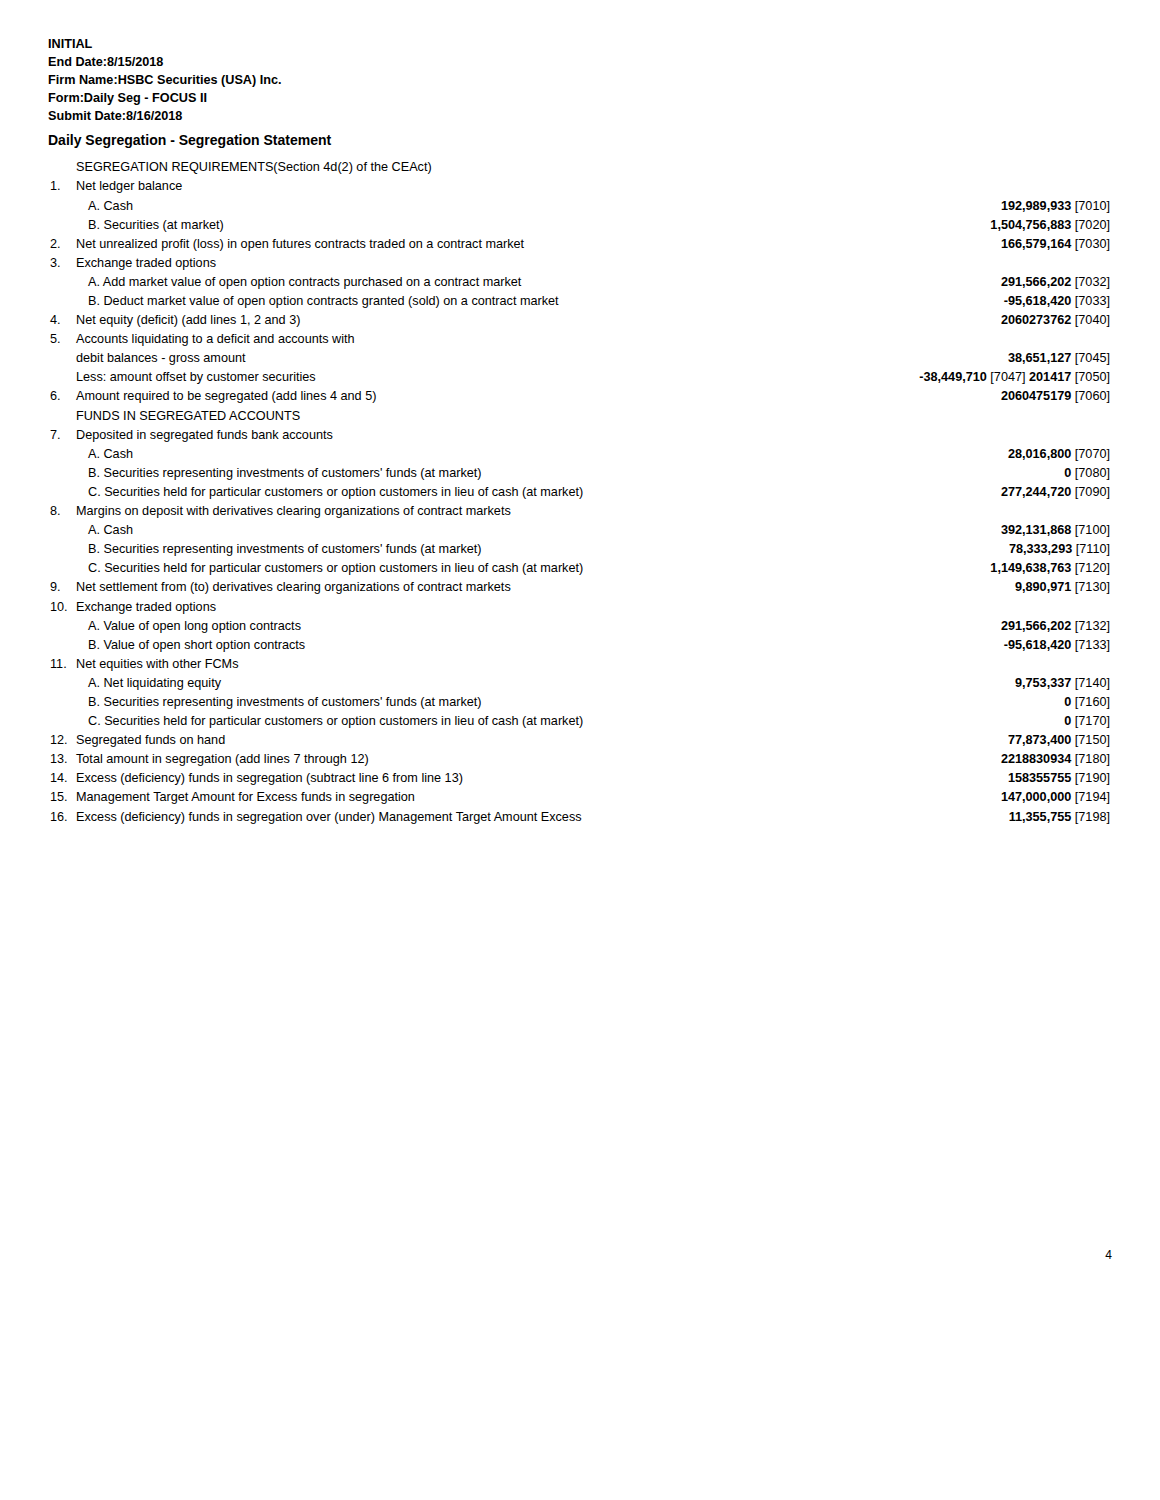INITIAL
End Date:8/15/2018
Firm Name:HSBC Securities (USA) Inc.
Form:Daily Seg - FOCUS II
Submit Date:8/16/2018
Daily Segregation - Segregation Statement
| | SEGREGATION REQUIREMENTS(Section 4d(2) of the CEAct) | |
| 1. | Net ledger balance | |
| | A. Cash | 192,989,933 [7010] |
| | B. Securities (at market) | 1,504,756,883 [7020] |
| 2. | Net unrealized profit (loss) in open futures contracts traded on a contract market | 166,579,164 [7030] |
| 3. | Exchange traded options | |
| | A. Add market value of open option contracts purchased on a contract market | 291,566,202 [7032] |
| | B. Deduct market value of open option contracts granted (sold) on a contract market | -95,618,420 [7033] |
| 4. | Net equity (deficit) (add lines 1, 2 and 3) | 2060273762 [7040] |
| 5. | Accounts liquidating to a deficit and accounts with | |
| | debit balances - gross amount | 38,651,127 [7045] |
| | Less: amount offset by customer securities | -38,449,710 [7047] 201417 [7050] |
| 6. | Amount required to be segregated (add lines 4 and 5) | 2060475179 [7060] |
| | FUNDS IN SEGREGATED ACCOUNTS | |
| 7. | Deposited in segregated funds bank accounts | |
| | A. Cash | 28,016,800 [7070] |
| | B. Securities representing investments of customers' funds (at market) | 0 [7080] |
| | C. Securities held for particular customers or option customers in lieu of cash (at market) | 277,244,720 [7090] |
| 8. | Margins on deposit with derivatives clearing organizations of contract markets | |
| | A. Cash | 392,131,868 [7100] |
| | B. Securities representing investments of customers' funds (at market) | 78,333,293 [7110] |
| | C. Securities held for particular customers or option customers in lieu of cash (at market) | 1,149,638,763 [7120] |
| 9. | Net settlement from (to) derivatives clearing organizations of contract markets | 9,890,971 [7130] |
| 10. | Exchange traded options | |
| | A. Value of open long option contracts | 291,566,202 [7132] |
| | B. Value of open short option contracts | -95,618,420 [7133] |
| 11. | Net equities with other FCMs | |
| | A. Net liquidating equity | 9,753,337 [7140] |
| | B. Securities representing investments of customers' funds (at market) | 0 [7160] |
| | C. Securities held for particular customers or option customers in lieu of cash (at market) | 0 [7170] |
| 12. | Segregated funds on hand | 77,873,400 [7150] |
| 13. | Total amount in segregation (add lines 7 through 12) | 2218830934 [7180] |
| 14. | Excess (deficiency) funds in segregation (subtract line 6 from line 13) | 158355755 [7190] |
| 15. | Management Target Amount for Excess funds in segregation | 147,000,000 [7194] |
| 16. | Excess (deficiency) funds in segregation over (under) Management Target Amount Excess | 11,355,755 [7198] |
4